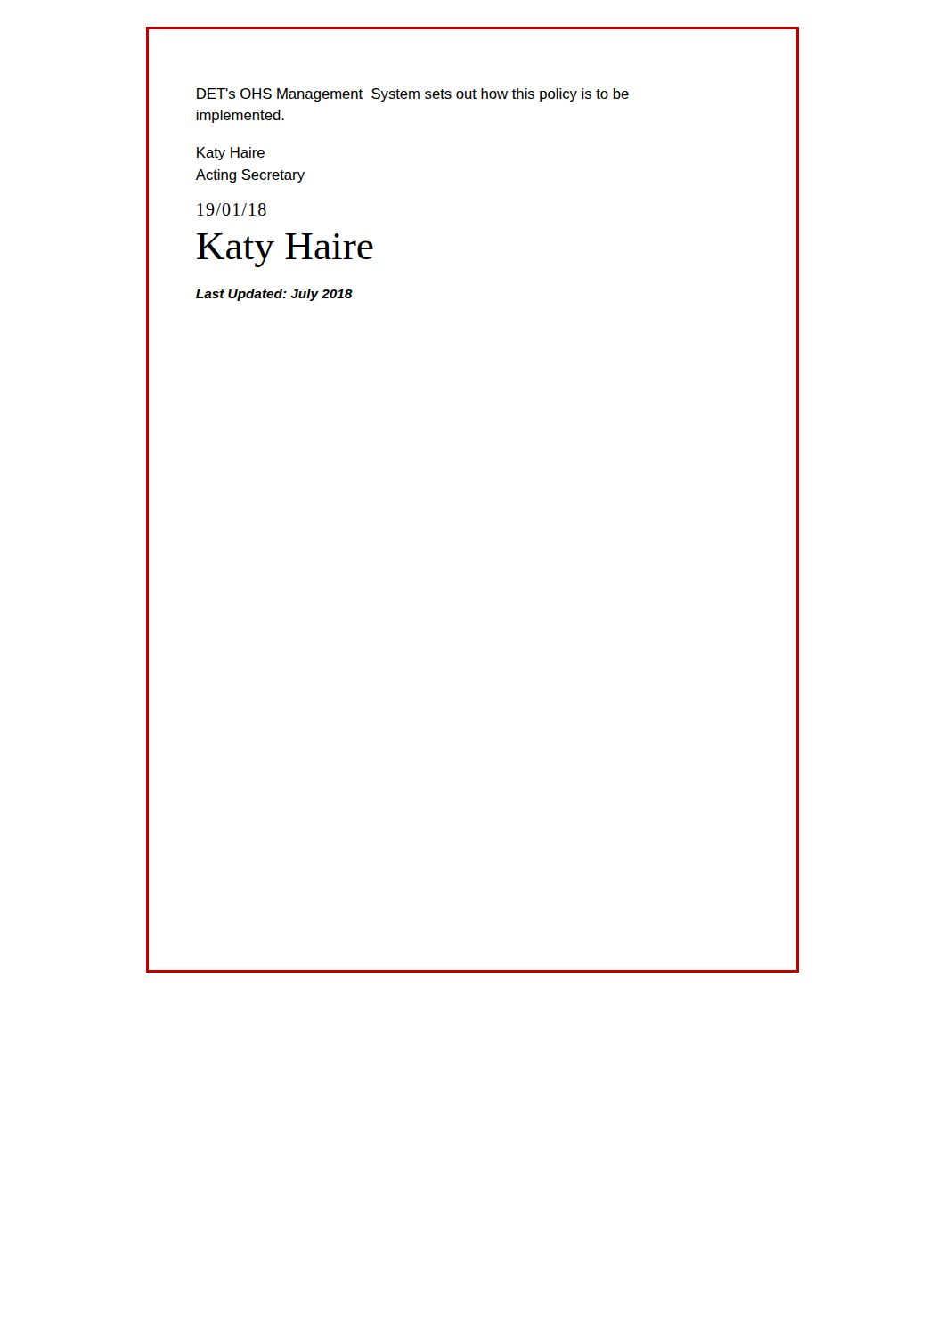DET's OHS Management System sets out how this policy is to be implemented.
Katy Haire
Acting Secretary
19/01/18
Katy Haire
Last Updated: July 2018